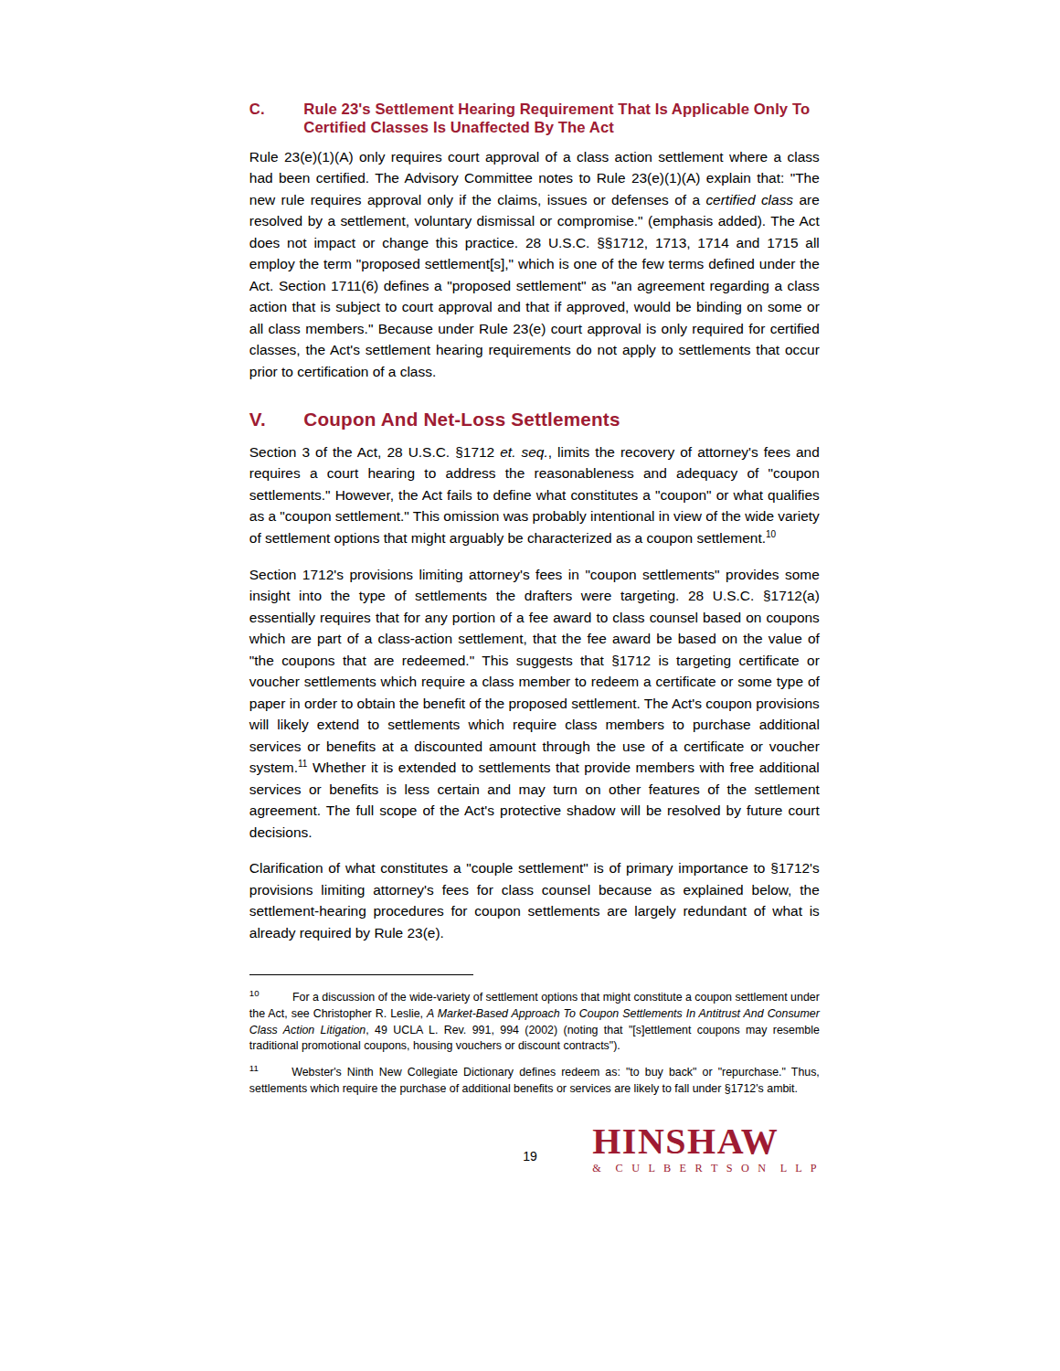C. Rule 23's Settlement Hearing Requirement That Is Applicable Only To Certified Classes Is Unaffected By The Act
Rule 23(e)(1)(A) only requires court approval of a class action settlement where a class had been certified. The Advisory Committee notes to Rule 23(e)(1)(A) explain that: "The new rule requires approval only if the claims, issues or defenses of a certified class are resolved by a settlement, voluntary dismissal or compromise." (emphasis added). The Act does not impact or change this practice. 28 U.S.C. §§1712, 1713, 1714 and 1715 all employ the term "proposed settlement[s]," which is one of the few terms defined under the Act. Section 1711(6) defines a "proposed settlement" as "an agreement regarding a class action that is subject to court approval and that if approved, would be binding on some or all class members." Because under Rule 23(e) court approval is only required for certified classes, the Act's settlement hearing requirements do not apply to settlements that occur prior to certification of a class.
V. Coupon And Net-Loss Settlements
Section 3 of the Act, 28 U.S.C. §1712 et. seq., limits the recovery of attorney's fees and requires a court hearing to address the reasonableness and adequacy of "coupon settlements." However, the Act fails to define what constitutes a "coupon" or what qualifies as a "coupon settlement." This omission was probably intentional in view of the wide variety of settlement options that might arguably be characterized as a coupon settlement.10
Section 1712's provisions limiting attorney's fees in "coupon settlements" provides some insight into the type of settlements the drafters were targeting. 28 U.S.C. §1712(a) essentially requires that for any portion of a fee award to class counsel based on coupons which are part of a class-action settlement, that the fee award be based on the value of "the coupons that are redeemed." This suggests that §1712 is targeting certificate or voucher settlements which require a class member to redeem a certificate or some type of paper in order to obtain the benefit of the proposed settlement. The Act's coupon provisions will likely extend to settlements which require class members to purchase additional services or benefits at a discounted amount through the use of a certificate or voucher system.11 Whether it is extended to settlements that provide members with free additional services or benefits is less certain and may turn on other features of the settlement agreement. The full scope of the Act's protective shadow will be resolved by future court decisions.
Clarification of what constitutes a "couple settlement" is of primary importance to §1712's provisions limiting attorney's fees for class counsel because as explained below, the settlement-hearing procedures for coupon settlements are largely redundant of what is already required by Rule 23(e).
10 For a discussion of the wide-variety of settlement options that might constitute a coupon settlement under the Act, see Christopher R. Leslie, A Market-Based Approach To Coupon Settlements In Antitrust And Consumer Class Action Litigation, 49 UCLA L. Rev. 991, 994 (2002) (noting that "[s]ettlement coupons may resemble traditional promotional coupons, housing vouchers or discount contracts").
11 Webster's Ninth New Collegiate Dictionary defines redeem as: "to buy back" or "repurchase." Thus, settlements which require the purchase of additional benefits or services are likely to fall under §1712's ambit.
19
HINSHAW
& C U L B E R T S O N L L P